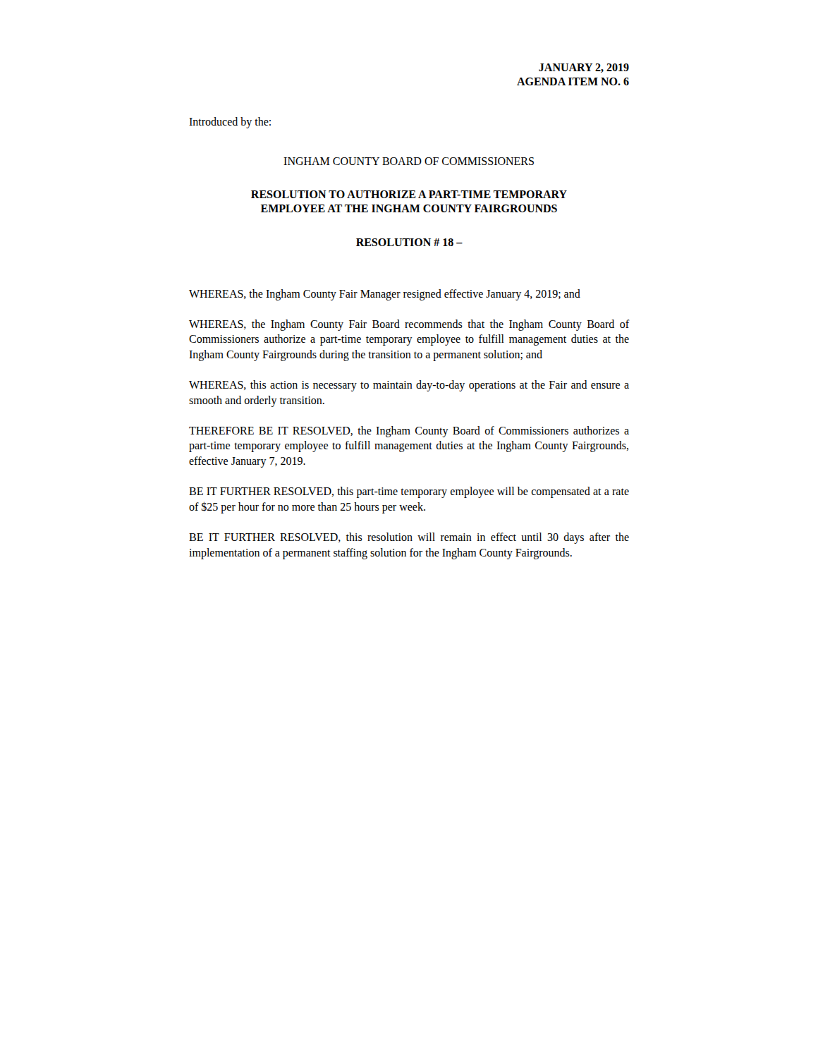JANUARY 2, 2019
AGENDA ITEM NO. 6
Introduced by the:
INGHAM COUNTY BOARD OF COMMISSIONERS
RESOLUTION TO AUTHORIZE A PART-TIME TEMPORARY EMPLOYEE AT THE INGHAM COUNTY FAIRGROUNDS
RESOLUTION # 18 –
WHEREAS, the Ingham County Fair Manager resigned effective January 4, 2019; and
WHEREAS, the Ingham County Fair Board recommends that the Ingham County Board of Commissioners authorize a part-time temporary employee to fulfill management duties at the Ingham County Fairgrounds during the transition to a permanent solution; and
WHEREAS, this action is necessary to maintain day-to-day operations at the Fair and ensure a smooth and orderly transition.
THEREFORE BE IT RESOLVED, the Ingham County Board of Commissioners authorizes a part-time temporary employee to fulfill management duties at the Ingham County Fairgrounds, effective January 7, 2019.
BE IT FURTHER RESOLVED, this part-time temporary employee will be compensated at a rate of $25 per hour for no more than 25 hours per week.
BE IT FURTHER RESOLVED, this resolution will remain in effect until 30 days after the implementation of a permanent staffing solution for the Ingham County Fairgrounds.